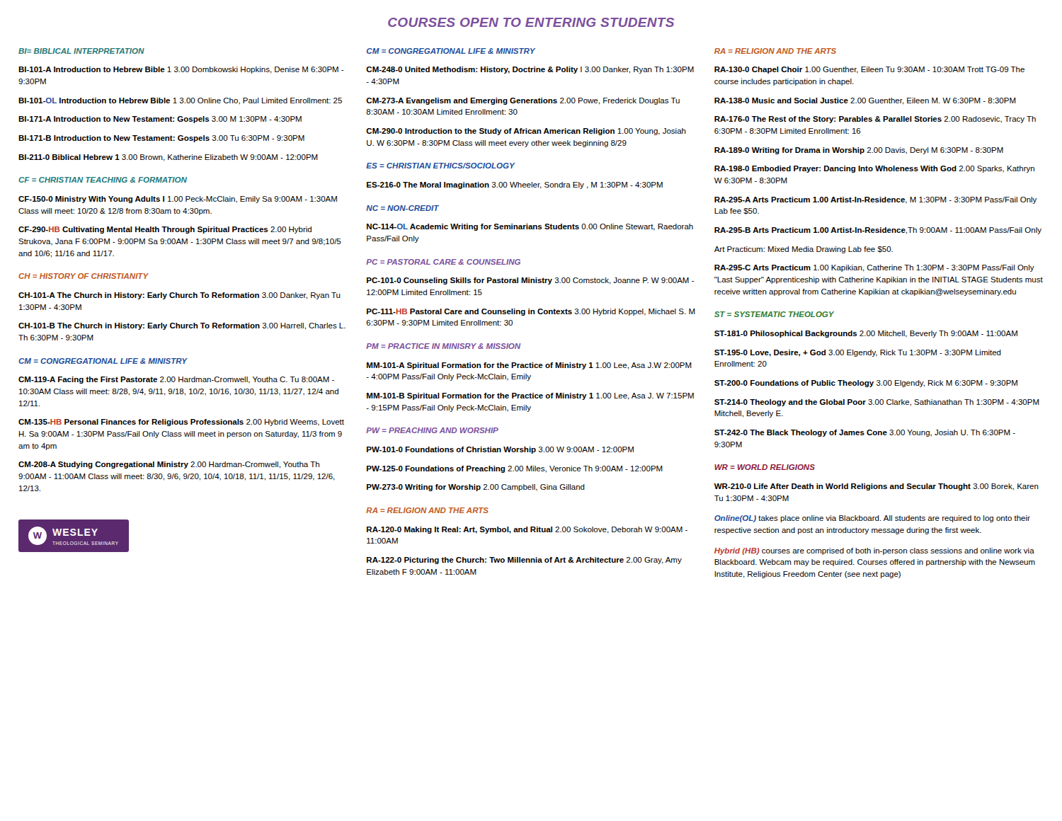COURSES OPEN TO ENTERING STUDENTS
BI= BIBLICAL INTERPRETATION
BI-101-A Introduction to Hebrew Bible 1 3.00 Dombkowski Hopkins, Denise M 6:30PM - 9:30PM
BI-101-OL Introduction to Hebrew Bible 1 3.00 Online Cho, Paul Limited Enrollment: 25
BI-171-A Introduction to New Testament: Gospels 3.00 M 1:30PM - 4:30PM
BI-171-B Introduction to New Testament: Gospels 3.00 Tu 6:30PM - 9:30PM
BI-211-0 Biblical Hebrew 1 3.00 Brown, Katherine Elizabeth W 9:00AM - 12:00PM
CF = CHRISTIAN TEACHING & FORMATION
CF-150-0 Ministry With Young Adults I 1.00 Peck-McClain, Emily Sa 9:00AM - 1:30AM Class will meet: 10/20 & 12/8 from 8:30am to 4:30pm.
CF-290-HB Cultivating Mental Health Through Spiritual Practices 2.00 Hybrid Strukova, Jana F 6:00PM - 9:00PM Sa 9:00AM - 1:30PM Class will meet 9/7 and 9/8;10/5 and 10/6; 11/16 and 11/17.
CH = HISTORY OF CHRISTIANITY
CH-101-A The Church in History: Early Church To Reformation 3.00 Danker, Ryan Tu 1:30PM - 4:30PM
CH-101-B The Church in History: Early Church To Reformation 3.00 Harrell, Charles L. Th 6:30PM - 9:30PM
CM = CONGREGATIONAL LIFE & MINISTRY
CM-119-A Facing the First Pastorate 2.00 Hardman-Cromwell, Youtha C. Tu 8:00AM - 10:30AM Class will meet: 8/28, 9/4, 9/11, 9/18, 10/2, 10/16, 10/30, 11/13, 11/27, 12/4 and 12/11.
CM-135-HB Personal Finances for Religious Professionals 2.00 Hybrid Weems, Lovett H. Sa 9:00AM - 1:30PM Pass/Fail Only Class will meet in person on Saturday, 11/3 from 9 am to 4pm
CM-208-A Studying Congregational Ministry 2.00 Hardman-Cromwell, Youtha Th 9:00AM - 11:00AM Class will meet: 8/30, 9/6, 9/20, 10/4, 10/18, 11/1, 11/15, 11/29, 12/6, 12/13.
W WESLEY THEOLOGICAL SEMINARY
CM = CONGREGATIONAL LIFE & MINISTRY
CM-248-0 United Methodism: History, Doctrine & Polity I 3.00 Danker, Ryan Th 1:30PM - 4:30PM
CM-273-A Evangelism and Emerging Generations 2.00 Powe, Frederick Douglas Tu 8:30AM - 10:30AM Limited Enrollment: 30
CM-290-0 Introduction to the Study of African American Religion 1.00 Young, Josiah U. W 6:30PM - 8:30PM Class will meet every other week beginning 8/29
ES = CHRISTIAN ETHICS/SOCIOLOGY
ES-216-0 The Moral Imagination 3.00 Wheeler, Sondra Ely , M 1:30PM - 4:30PM
NC = NON-CREDIT
NC-114-OL Academic Writing for Seminarians Students 0.00 Online Stewart, Raedorah Pass/Fail Only
PC = PASTORAL CARE & COUNSELING
PC-101-0 Counseling Skills for Pastoral Ministry 3.00 Comstock, Joanne P. W 9:00AM - 12:00PM Limited Enrollment: 15
PC-111-HB Pastoral Care and Counseling in Contexts 3.00 Hybrid Koppel, Michael S. M 6:30PM - 9:30PM Limited Enrollment: 30
PM = PRACTICE IN MINISRY & MISSION
MM-101-A Spiritual Formation for the Practice of Ministry 1 1.00 Lee, Asa J.W 2:00PM - 4:00PM Pass/Fail Only Peck-McClain, Emily
MM-101-B Spiritual Formation for the Practice of Ministry 1 1.00 Lee, Asa J. W 7:15PM - 9:15PM Pass/Fail Only Peck-McClain, Emily
PW = PREACHING AND WORSHIP
PW-101-0 Foundations of Christian Worship 3.00 W 9:00AM - 12:00PM
PW-125-0 Foundations of Preaching 2.00 Miles, Veronice Th 9:00AM - 12:00PM
PW-273-0 Writing for Worship 2.00 Campbell, Gina Gilland
RA = RELIGION AND THE ARTS
RA-120-0 Making It Real: Art, Symbol, and Ritual 2.00 Sokolove, Deborah W 9:00AM - 11:00AM
RA-122-0 Picturing the Church: Two Millennia of Art & Architecture 2.00 Gray, Amy Elizabeth F 9:00AM - 11:00AM
RA = RELIGION AND THE ARTS
RA-130-0 Chapel Choir 1.00 Guenther, Eileen Tu 9:30AM - 10:30AM Trott TG-09 The course includes participation in chapel.
RA-138-0 Music and Social Justice 2.00 Guenther, Eileen M. W 6:30PM - 8:30PM
RA-176-0 The Rest of the Story: Parables & Parallel Stories 2.00 Radosevic, Tracy Th 6:30PM - 8:30PM Limited Enrollment: 16
RA-189-0 Writing for Drama in Worship 2.00 Davis, Deryl M 6:30PM - 8:30PM
RA-198-0 Embodied Prayer: Dancing Into Wholeness With God 2.00 Sparks, Kathryn W 6:30PM - 8:30PM
RA-295-A Arts Practicum 1.00 Artist-In-Residence, M 1:30PM - 3:30PM Pass/Fail Only Lab fee $50.
RA-295-B Arts Practicum 1.00 Artist-In-Residence,Th 9:00AM - 11:00AM Pass/Fail Only
Art Practicum: Mixed Media Drawing Lab fee $50.
RA-295-C Arts Practicum 1.00 Kapikian, Catherine Th 1:30PM - 3:30PM Pass/Fail Only "Last Supper" Apprenticeship with Catherine Kapikian in the INITIAL STAGE Students must receive written approval from Catherine Kapikian at ckapikian@welseyseminary.edu
ST = SYSTEMATIC THEOLOGY
ST-181-0 Philosophical Backgrounds 2.00 Mitchell, Beverly Th 9:00AM - 11:00AM
ST-195-0 Love, Desire, + God 3.00 Elgendy, Rick Tu 1:30PM - 3:30PM Limited Enrollment: 20
ST-200-0 Foundations of Public Theology 3.00 Elgendy, Rick M 6:30PM - 9:30PM
ST-214-0 Theology and the Global Poor 3.00 Clarke, Sathianathan Th 1:30PM - 4:30PM Mitchell, Beverly E.
ST-242-0 The Black Theology of James Cone 3.00 Young, Josiah U. Th 6:30PM - 9:30PM
WR = WORLD RELIGIONS
WR-210-0 Life After Death in World Religions and Secular Thought 3.00 Borek, Karen Tu 1:30PM - 4:30PM
Online(OL) takes place online via Blackboard. All students are required to log onto their respective section and post an introductory message during the first week.
Hybrid (HB) courses are comprised of both in-person class sessions and online work via Blackboard. Webcam may be required. Courses offered in partnership with the Newseum Institute, Religious Freedom Center (see next page)